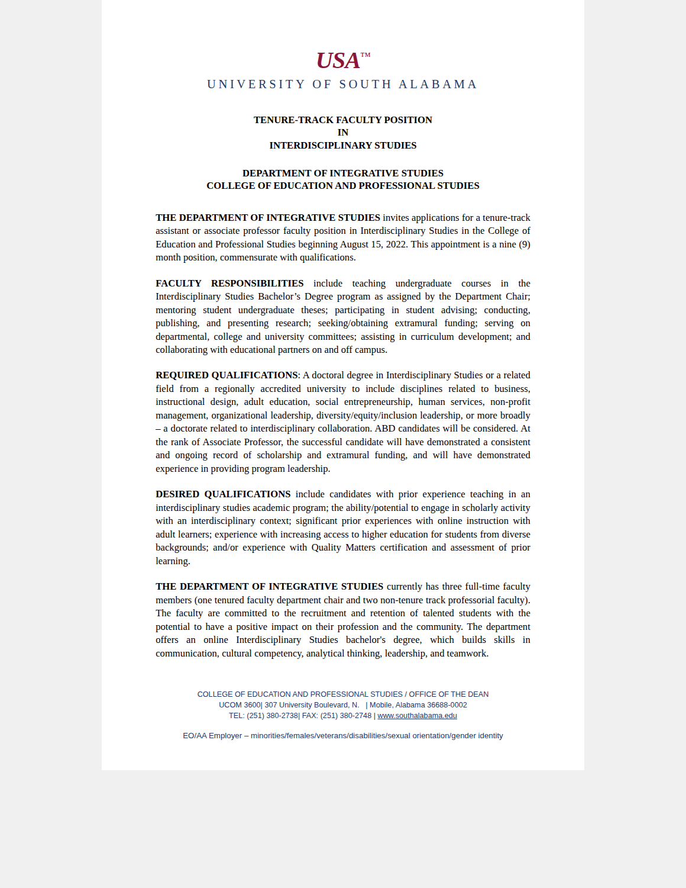USA™
UNIVERSITY OF SOUTH ALABAMA
Tenure-Track Faculty Position
in
Interdisciplinary Studies
Department of Integrative Studies
College of Education and Professional Studies
THE DEPARTMENT OF INTEGRATIVE STUDIES invites applications for a tenure-track assistant or associate professor faculty position in Interdisciplinary Studies in the College of Education and Professional Studies beginning August 15, 2022. This appointment is a nine (9) month position, commensurate with qualifications.
FACULTY RESPONSIBILITIES include teaching undergraduate courses in the Interdisciplinary Studies Bachelor’s Degree program as assigned by the Department Chair; mentoring student undergraduate theses; participating in student advising; conducting, publishing, and presenting research; seeking/obtaining extramural funding; serving on departmental, college and university committees; assisting in curriculum development; and collaborating with educational partners on and off campus.
REQUIRED QUALIFICATIONS: A doctoral degree in Interdisciplinary Studies or a related field from a regionally accredited university to include disciplines related to business, instructional design, adult education, social entrepreneurship, human services, non-profit management, organizational leadership, diversity/equity/inclusion leadership, or more broadly – a doctorate related to interdisciplinary collaboration. ABD candidates will be considered. At the rank of Associate Professor, the successful candidate will have demonstrated a consistent and ongoing record of scholarship and extramural funding, and will have demonstrated experience in providing program leadership.
DESIRED QUALIFICATIONS include candidates with prior experience teaching in an interdisciplinary studies academic program; the ability/potential to engage in scholarly activity with an interdisciplinary context; significant prior experiences with online instruction with adult learners; experience with increasing access to higher education for students from diverse backgrounds; and/or experience with Quality Matters certification and assessment of prior learning.
THE DEPARTMENT OF INTEGRATIVE STUDIES currently has three full-time faculty members (one tenured faculty department chair and two non-tenure track professorial faculty). The faculty are committed to the recruitment and retention of talented students with the potential to have a positive impact on their profession and the community. The department offers an online Interdisciplinary Studies bachelor's degree, which builds skills in communication, cultural competency, analytical thinking, leadership, and teamwork.
COLLEGE OF EDUCATION AND PROFESSIONAL STUDIES / OFFICE OF THE DEAN
UCOM 3600| 307 University Boulevard, N. | Mobile, Alabama 36688-0002
TEL: (251) 380-2738| FAX: (251) 380-2748 | www.southalabama.edu
EO/AA Employer – minorities/females/veterans/disabilities/sexual orientation/gender identity